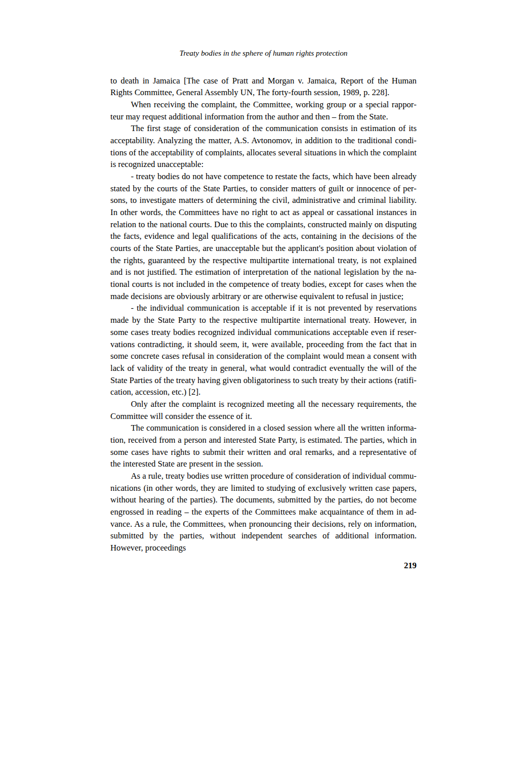Treaty bodies in the sphere of human rights protection
to death in Jamaica [The case of Pratt and Morgan v. Jamaica, Report of the Human Rights Committee, General Assembly UN, The forty-fourth session, 1989, p. 228].
When receiving the complaint, the Committee, working group or a special rapporteur may request additional information from the author and then – from the State.
The first stage of consideration of the communication consists in estimation of its acceptability. Analyzing the matter, A.S. Avtonomov, in addition to the traditional conditions of the acceptability of complaints, allocates several situations in which the complaint is recognized unacceptable:
- treaty bodies do not have competence to restate the facts, which have been already stated by the courts of the State Parties, to consider matters of guilt or innocence of persons, to investigate matters of determining the civil, administrative and criminal liability. In other words, the Committees have no right to act as appeal or cassational instances in relation to the national courts. Due to this the complaints, constructed mainly on disputing the facts, evidence and legal qualifications of the acts, containing in the decisions of the courts of the State Parties, are unacceptable but the applicant's position about violation of the rights, guaranteed by the respective multipartite international treaty, is not explained and is not justified. The estimation of interpretation of the national legislation by the national courts is not included in the competence of treaty bodies, except for cases when the made decisions are obviously arbitrary or are otherwise equivalent to refusal in justice;
- the individual communication is acceptable if it is not prevented by reservations made by the State Party to the respective multipartite international treaty. However, in some cases treaty bodies recognized individual communications acceptable even if reservations contradicting, it should seem, it, were available, proceeding from the fact that in some concrete cases refusal in consideration of the complaint would mean a consent with lack of validity of the treaty in general, what would contradict eventually the will of the State Parties of the treaty having given obligatoriness to such treaty by their actions (ratification, accession, etc.) [2].
Only after the complaint is recognized meeting all the necessary requirements, the Committee will consider the essence of it.
The communication is considered in a closed session where all the written information, received from a person and interested State Party, is estimated. The parties, which in some cases have rights to submit their written and oral remarks, and a representative of the interested State are present in the session.
As a rule, treaty bodies use written procedure of consideration of individual communications (in other words, they are limited to studying of exclusively written case papers, without hearing of the parties). The documents, submitted by the parties, do not become engrossed in reading – the experts of the Committees make acquaintance of them in advance. As a rule, the Committees, when pronouncing their decisions, rely on information, submitted by the parties, without independent searches of additional information. However, proceedings
219